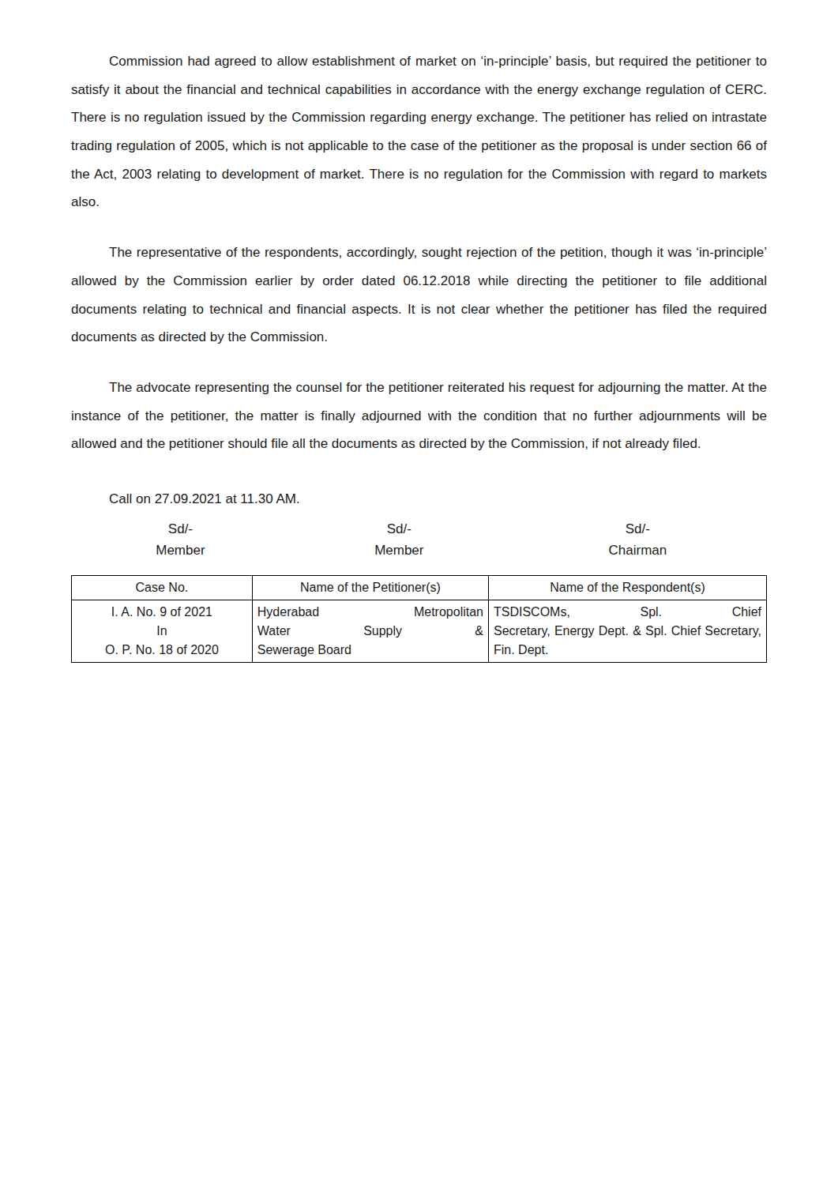Commission had agreed to allow establishment of market on ‘in-principle’ basis, but required the petitioner to satisfy it about the financial and technical capabilities in accordance with the energy exchange regulation of CERC. There is no regulation issued by the Commission regarding energy exchange. The petitioner has relied on intrastate trading regulation of 2005, which is not applicable to the case of the petitioner as the proposal is under section 66 of the Act, 2003 relating to development of market. There is no regulation for the Commission with regard to markets also.
The representative of the respondents, accordingly, sought rejection of the petition, though it was ‘in-principle’ allowed by the Commission earlier by order dated 06.12.2018 while directing the petitioner to file additional documents relating to technical and financial aspects. It is not clear whether the petitioner has filed the required documents as directed by the Commission.
The advocate representing the counsel for the petitioner reiterated his request for adjourning the matter. At the instance of the petitioner, the matter is finally adjourned with the condition that no further adjournments will be allowed and the petitioner should file all the documents as directed by the Commission, if not already filed.
Call on 27.09.2021 at 11.30 AM.
| Sd/- | Sd/- | Sd/- |
| Member | Member | Chairman |
| Case No. | Name of the Petitioner(s) | Name of the Respondent(s) |
| --- | --- | --- |
| I. A. No. 9 of 2021 In O. P. No. 18 of 2020 | Hyderabad Metropolitan Water Supply & Sewerage Board | TSDISCOMs, Spl. Chief Secretary, Energy Dept. & Spl. Chief Secretary, Fin. Dept. |